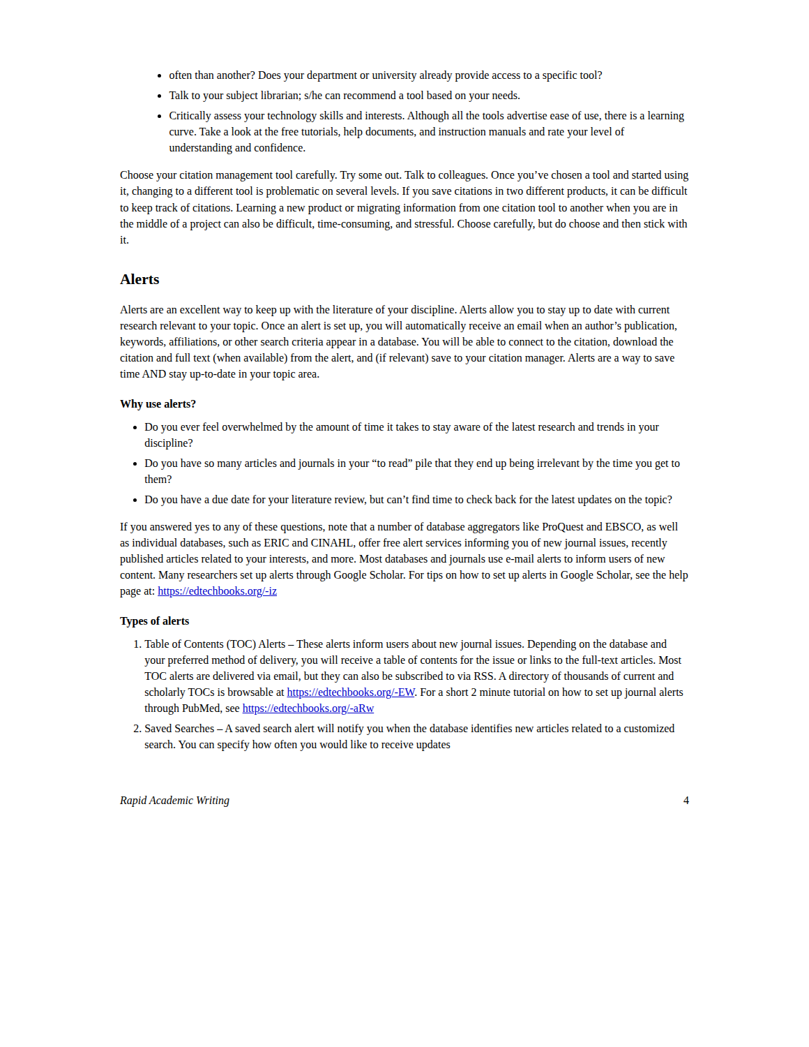often than another? Does your department or university already provide access to a specific tool?
Talk to your subject librarian; s/he can recommend a tool based on your needs.
Critically assess your technology skills and interests. Although all the tools advertise ease of use, there is a learning curve. Take a look at the free tutorials, help documents, and instruction manuals and rate your level of understanding and confidence.
Choose your citation management tool carefully. Try some out. Talk to colleagues. Once you’ve chosen a tool and started using it, changing to a different tool is problematic on several levels. If you save citations in two different products, it can be difficult to keep track of citations. Learning a new product or migrating information from one citation tool to another when you are in the middle of a project can also be difficult, time-consuming, and stressful. Choose carefully, but do choose and then stick with it.
Alerts
Alerts are an excellent way to keep up with the literature of your discipline. Alerts allow you to stay up to date with current research relevant to your topic. Once an alert is set up, you will automatically receive an email when an author’s publication, keywords, affiliations, or other search criteria appear in a database. You will be able to connect to the citation, download the citation and full text (when available) from the alert, and (if relevant) save to your citation manager. Alerts are a way to save time AND stay up-to-date in your topic area.
Why use alerts?
Do you ever feel overwhelmed by the amount of time it takes to stay aware of the latest research and trends in your discipline?
Do you have so many articles and journals in your “to read” pile that they end up being irrelevant by the time you get to them?
Do you have a due date for your literature review, but can’t find time to check back for the latest updates on the topic?
If you answered yes to any of these questions, note that a number of database aggregators like ProQuest and EBSCO, as well as individual databases, such as ERIC and CINAHL, offer free alert services informing you of new journal issues, recently published articles related to your interests, and more. Most databases and journals use e-mail alerts to inform users of new content. Many researchers set up alerts through Google Scholar. For tips on how to set up alerts in Google Scholar, see the help page at: https://edtechbooks.org/-iz
Types of alerts
Table of Contents (TOC) Alerts – These alerts inform users about new journal issues. Depending on the database and your preferred method of delivery, you will receive a table of contents for the issue or links to the full-text articles. Most TOC alerts are delivered via email, but they can also be subscribed to via RSS. A directory of thousands of current and scholarly TOCs is browsable at https://edtechbooks.org/-EW. For a short 2 minute tutorial on how to set up journal alerts through PubMed, see https://edtechbooks.org/-aRw
Saved Searches – A saved search alert will notify you when the database identifies new articles related to a customized search. You can specify how often you would like to receive updates
Rapid Academic Writing 4